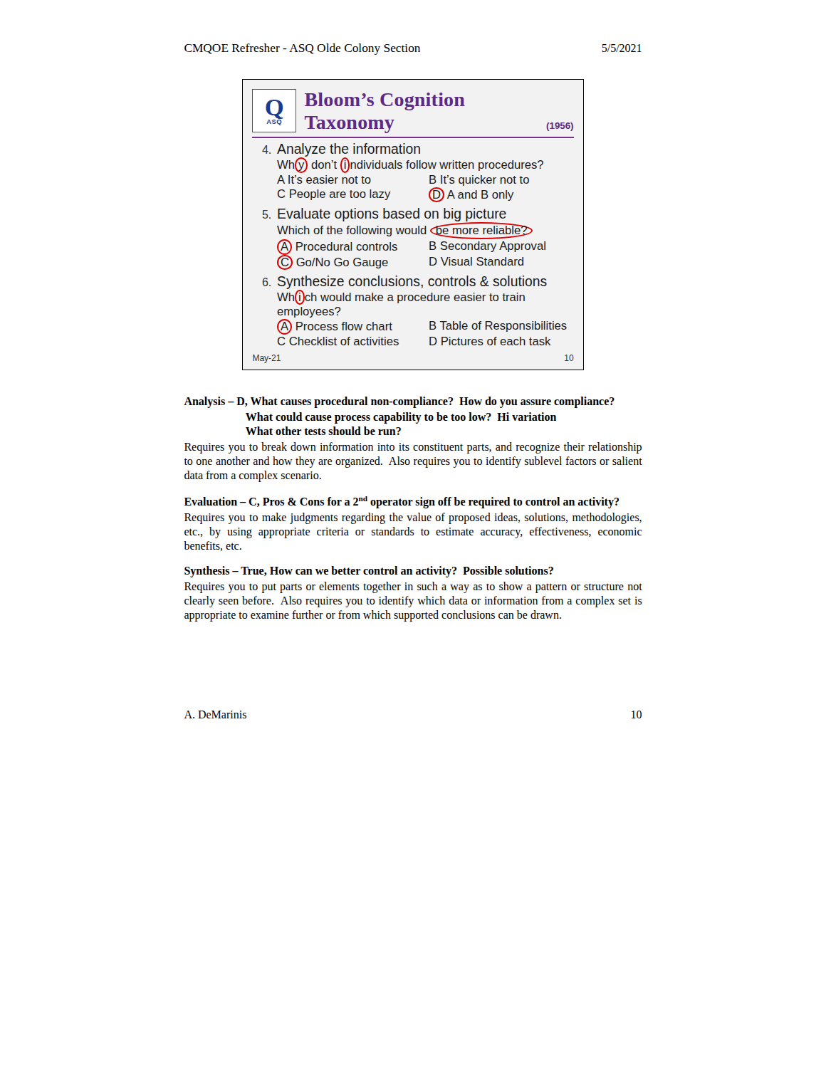CMQOE Refresher - ASQ Olde Colony Section
5/5/2021
Q
ASQ
Bloom’s Cognition Taxonomy
(1956)
4. Analyze the information
Why don’t individuals follow written procedures?
A It’s easier not to B It’s quicker not to C People are too lazy D A and B only
5. Evaluate options based on big picture
Which of the following would be more reliable?
A Procedural controls B Secondary Approval C Go/No Go Gauge D Visual Standard
6. Synthesize conclusions, controls & solutions
Which would make a procedure easier to train employees?
A Process flow chart B Table of Responsibilities C Checklist of activities D Pictures of each task
May-21 10
Analysis – D, What causes procedural non-compliance? How do you assure compliance?
What could cause process capability to be too low? Hi variation
What other tests should be run?
Requires you to break down information into its constituent parts, and recognize their relationship to one another and how they are organized. Also requires you to identify sublevel factors or salient data from a complex scenario.
Evaluation – C, Pros & Cons for a 2nd operator sign off be required to control an activity?
Requires you to make judgments regarding the value of proposed ideas, solutions, methodologies, etc., by using appropriate criteria or standards to estimate accuracy, effectiveness, economic benefits, etc.
Synthesis – True, How can we better control an activity? Possible solutions?
Requires you to put parts or elements together in such a way as to show a pattern or structure not clearly seen before. Also requires you to identify which data or information from a complex set is appropriate to examine further or from which supported conclusions can be drawn.
A. DeMarinis 10